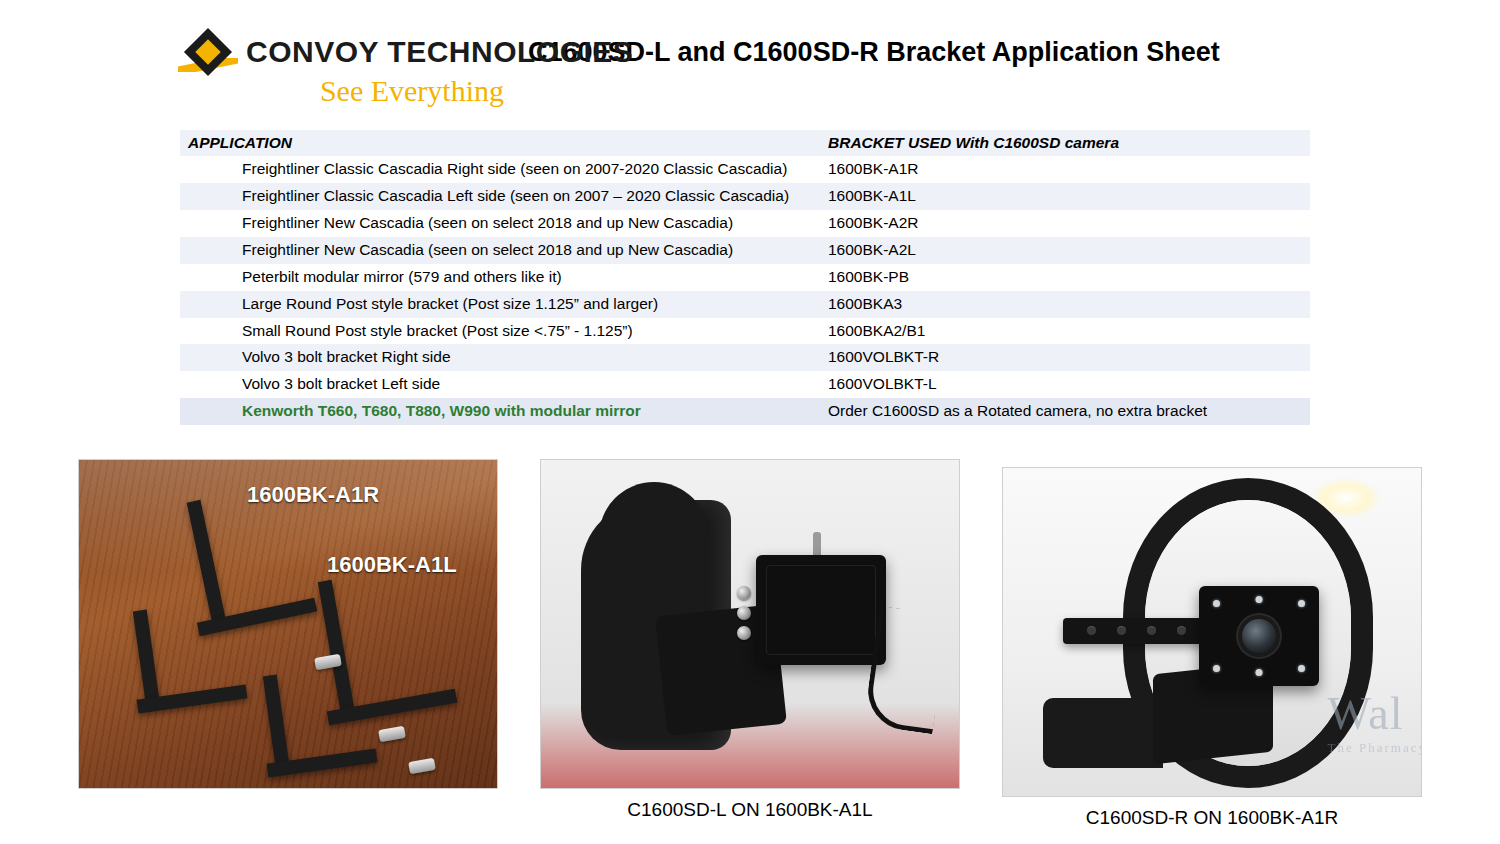CONVOY TECHNOLOGIES
See Everything
C1600SD-L and C1600SD-R Bracket Application Sheet
| APPLICATION | BRACKET USED With C1600SD camera |
| --- | --- |
| Freightliner Classic Cascadia Right side (seen on 2007-2020 Classic Cascadia) | 1600BK-A1R |
| Freightliner Classic Cascadia Left side (seen on 2007 – 2020 Classic Cascadia) | 1600BK-A1L |
| Freightliner New Cascadia (seen on select 2018 and up New Cascadia) | 1600BK-A2R |
| Freightliner New Cascadia (seen on select 2018 and up New Cascadia) | 1600BK-A2L |
| Peterbilt modular mirror (579 and others like it) | 1600BK-PB |
| Large Round Post style bracket (Post size 1.125” and larger) | 1600BKA3 |
| Small Round Post style bracket (Post size <.75” - 1.125”) | 1600BKA2/B1 |
| Volvo 3 bolt bracket Right side | 1600VOLBKT-R |
| Volvo 3 bolt bracket Left side | 1600VOLBKT-L |
| Kenworth T660, T680, T880, W990 with modular mirror | Order C1600SD as a Rotated camera, no extra bracket |
1600BK-A1R
1600BK-A1L
C1600SD-L ON 1600BK-A1L
WalThe Pharmacy
C1600SD-R ON 1600BK-A1R